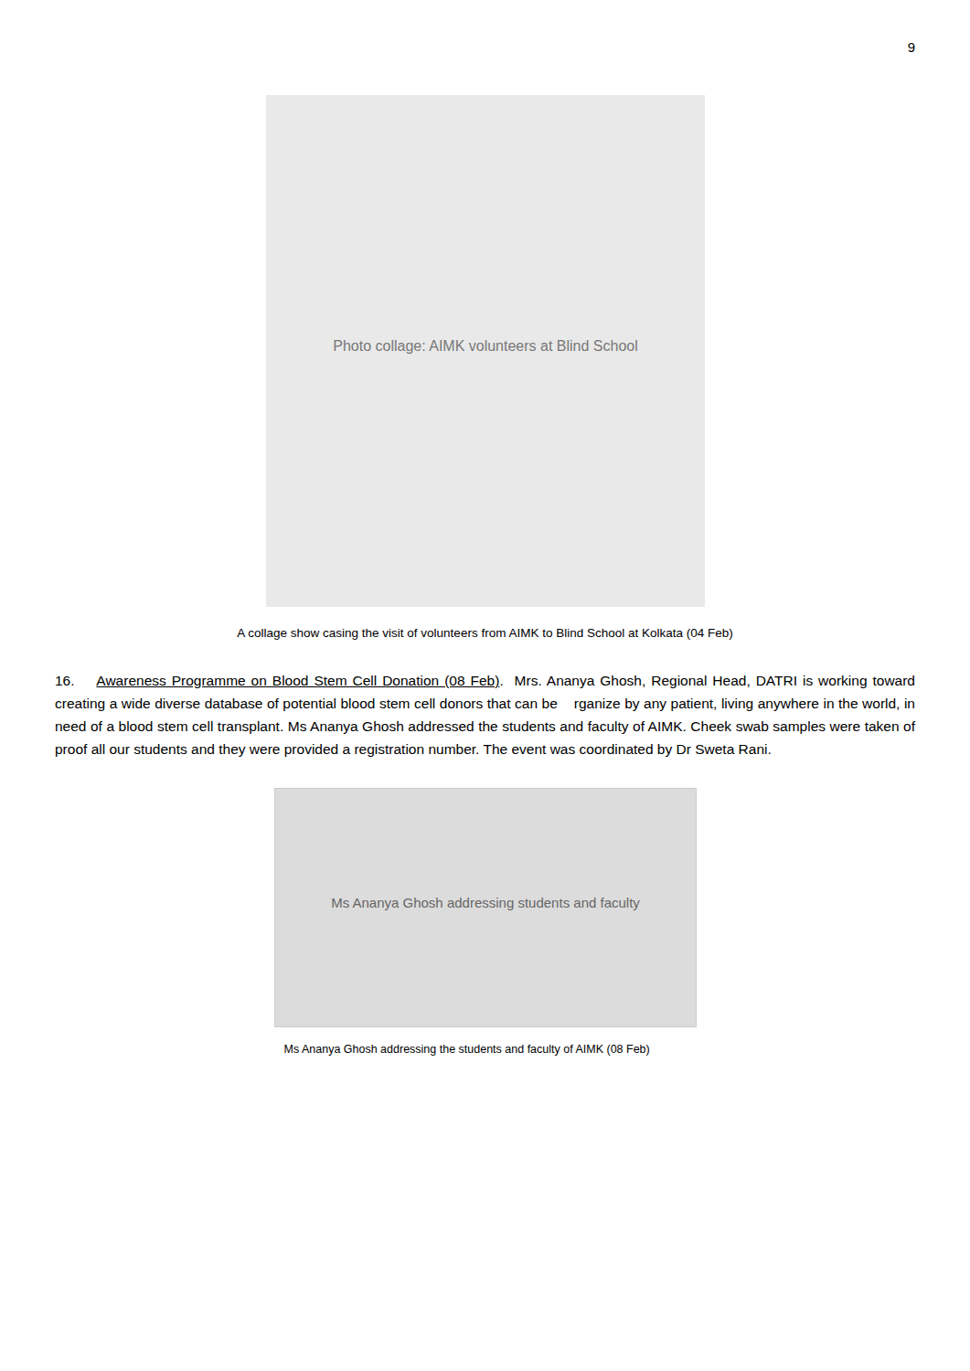9
A collage show casing the visit of volunteers from AIMK to Blind School at Kolkata (04 Feb)
16. Awareness Programme on Blood Stem Cell Donation (08 Feb). Mrs. Ananya Ghosh, Regional Head, DATRI is working toward creating a wide diverse database of potential blood stem cell donors that can be rganize by any patient, living anywhere in the world, in need of a blood stem cell transplant. Ms Ananya Ghosh addressed the students and faculty of AIMK. Cheek swab samples were taken of proof all our students and they were provided a registration number. The event was coordinated by Dr Sweta Rani.
Ms Ananya Ghosh addressing the students and faculty of AIMK (08 Feb)